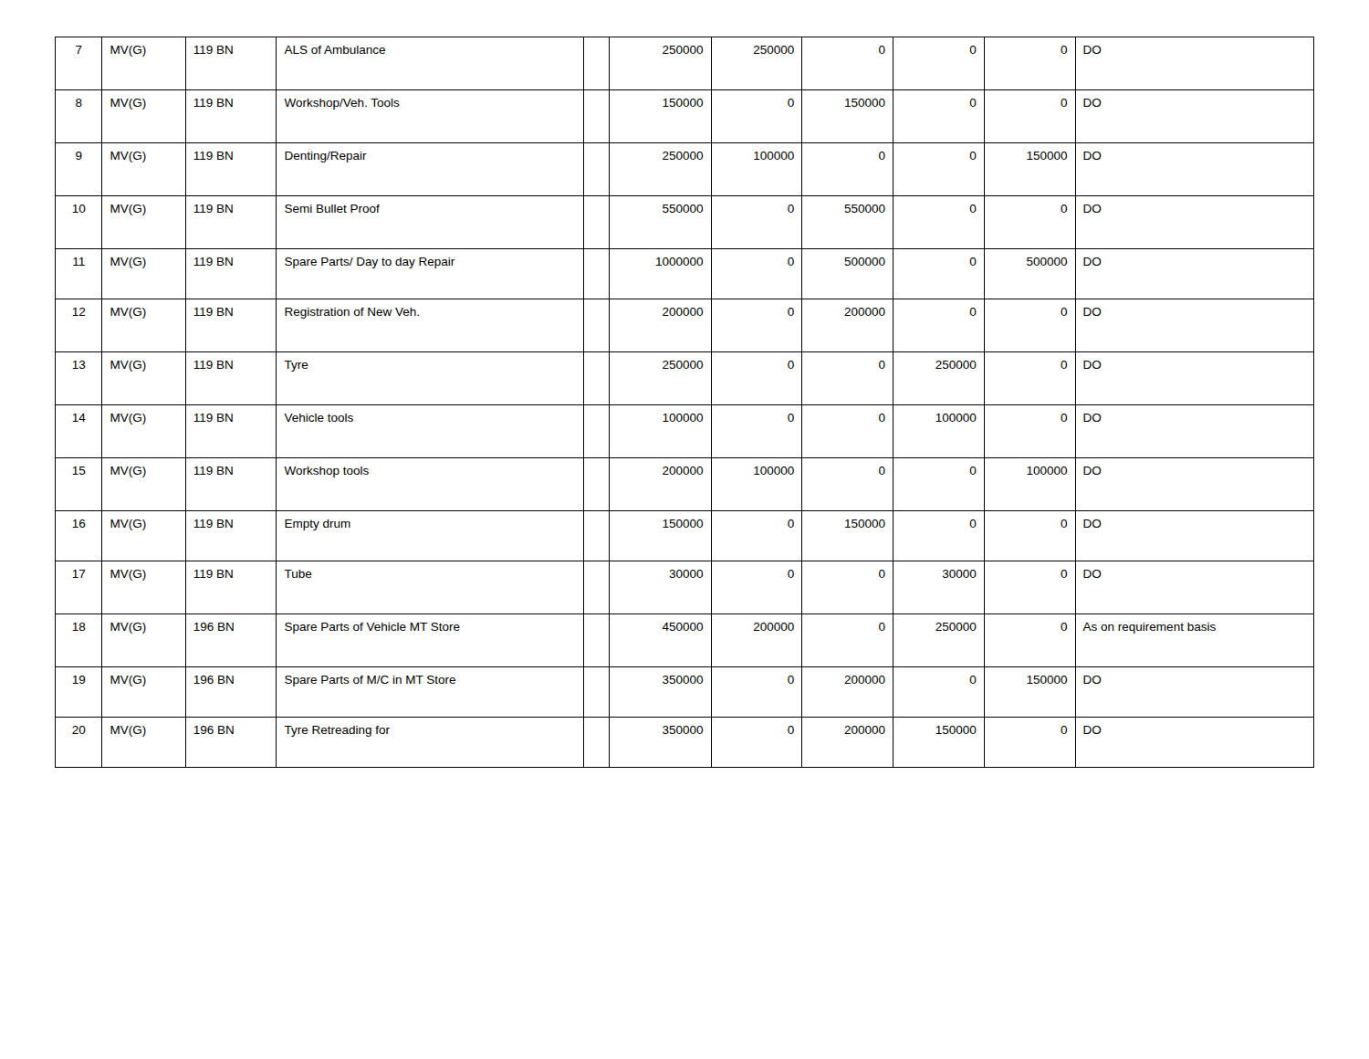| 7 | MV(G) | 119 BN | ALS of Ambulance | | 250000 | 250000 | 0 | 0 | 0 | DO |
| 8 | MV(G) | 119 BN | Workshop/Veh. Tools | | 150000 | 0 | 150000 | 0 | 0 | DO |
| 9 | MV(G) | 119 BN | Denting/Repair | | 250000 | 100000 | 0 | 0 | 150000 | DO |
| 10 | MV(G) | 119 BN | Semi Bullet Proof | | 550000 | 0 | 550000 | 0 | 0 | DO |
| 11 | MV(G) | 119 BN | Spare Parts/ Day to day Repair | | 1000000 | 0 | 500000 | 0 | 500000 | DO |
| 12 | MV(G) | 119 BN | Registration of New Veh. | | 200000 | 0 | 200000 | 0 | 0 | DO |
| 13 | MV(G) | 119 BN | Tyre | | 250000 | 0 | 0 | 250000 | 0 | DO |
| 14 | MV(G) | 119 BN | Vehicle tools | | 100000 | 0 | 0 | 100000 | 0 | DO |
| 15 | MV(G) | 119 BN | Workshop tools | | 200000 | 100000 | 0 | 0 | 100000 | DO |
| 16 | MV(G) | 119 BN | Empty drum | | 150000 | 0 | 150000 | 0 | 0 | DO |
| 17 | MV(G) | 119 BN | Tube | | 30000 | 0 | 0 | 30000 | 0 | DO |
| 18 | MV(G) | 196 BN | Spare Parts of Vehicle MT Store | | 450000 | 200000 | 0 | 250000 | 0 | As on requirement basis |
| 19 | MV(G) | 196 BN | Spare Parts of M/C in MT Store | | 350000 | 0 | 200000 | 0 | 150000 | DO |
| 20 | MV(G) | 196 BN | Tyre Retreading for | | 350000 | 0 | 200000 | 150000 | 0 | DO |